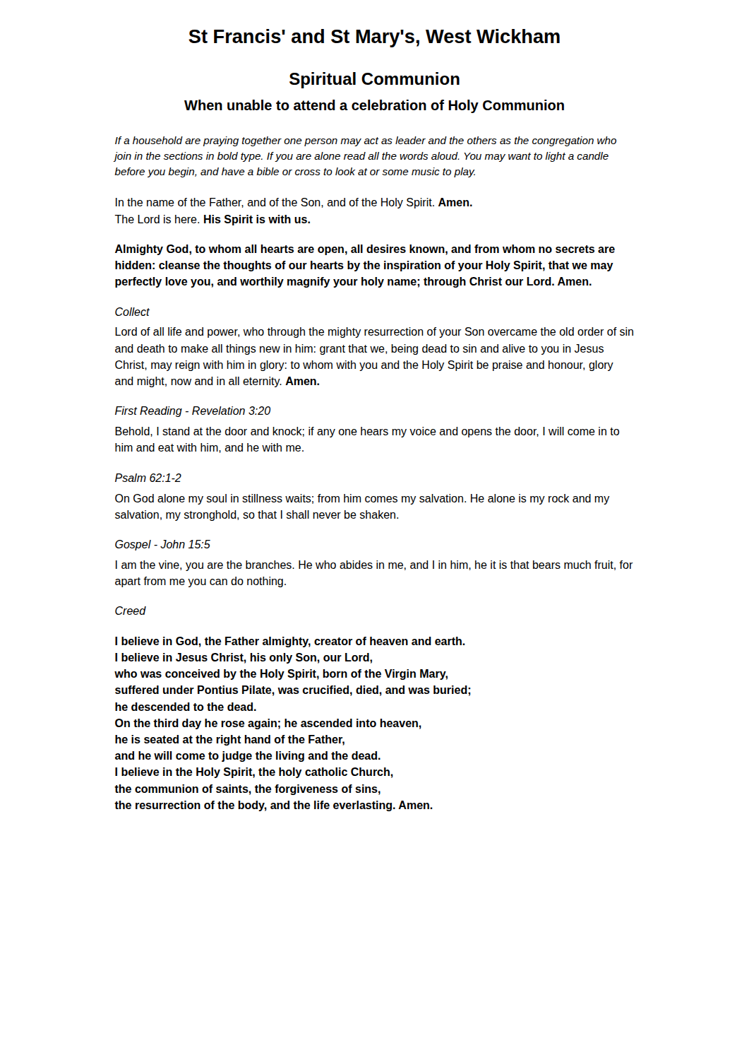St Francis' and St Mary's, West Wickham
Spiritual Communion
When unable to attend a celebration of Holy Communion
If a household are praying together one person may act as leader and the others as the congregation who join in the sections in bold type. If you are alone read all the words aloud. You may want to light a candle before you begin, and have a bible or cross to look at or some music to play.
In the name of the Father, and of the Son, and of the Holy Spirit. Amen.
The Lord is here. His Spirit is with us.
Almighty God, to whom all hearts are open, all desires known, and from whom no secrets are hidden: cleanse the thoughts of our hearts by the inspiration of your Holy Spirit, that we may perfectly love you, and worthily magnify your holy name; through Christ our Lord. Amen.
Collect
Lord of all life and power, who through the mighty resurrection of your Son overcame the old order of sin and death to make all things new in him: grant that we, being dead to sin and alive to you in Jesus Christ, may reign with him in glory: to whom with you and the Holy Spirit be praise and honour, glory and might, now and in all eternity. Amen.
First Reading - Revelation 3:20
Behold, I stand at the door and knock; if any one hears my voice and opens the door, I will come in to him and eat with him, and he with me.
Psalm 62:1-2
On God alone my soul in stillness waits; from him comes my salvation. He alone is my rock and my salvation, my stronghold, so that I shall never be shaken.
Gospel - John 15:5
I am the vine, you are the branches. He who abides in me, and I in him, he it is that bears much fruit, for apart from me you can do nothing.
Creed
I believe in God, the Father almighty, creator of heaven and earth.
I believe in Jesus Christ, his only Son, our Lord,
who was conceived by the Holy Spirit, born of the Virgin Mary,
suffered under Pontius Pilate, was crucified, died, and was buried;
he descended to the dead.
On the third day he rose again; he ascended into heaven,
he is seated at the right hand of the Father,
and he will come to judge the living and the dead.
I believe in the Holy Spirit, the holy catholic Church,
the communion of saints, the forgiveness of sins,
the resurrection of the body, and the life everlasting. Amen.